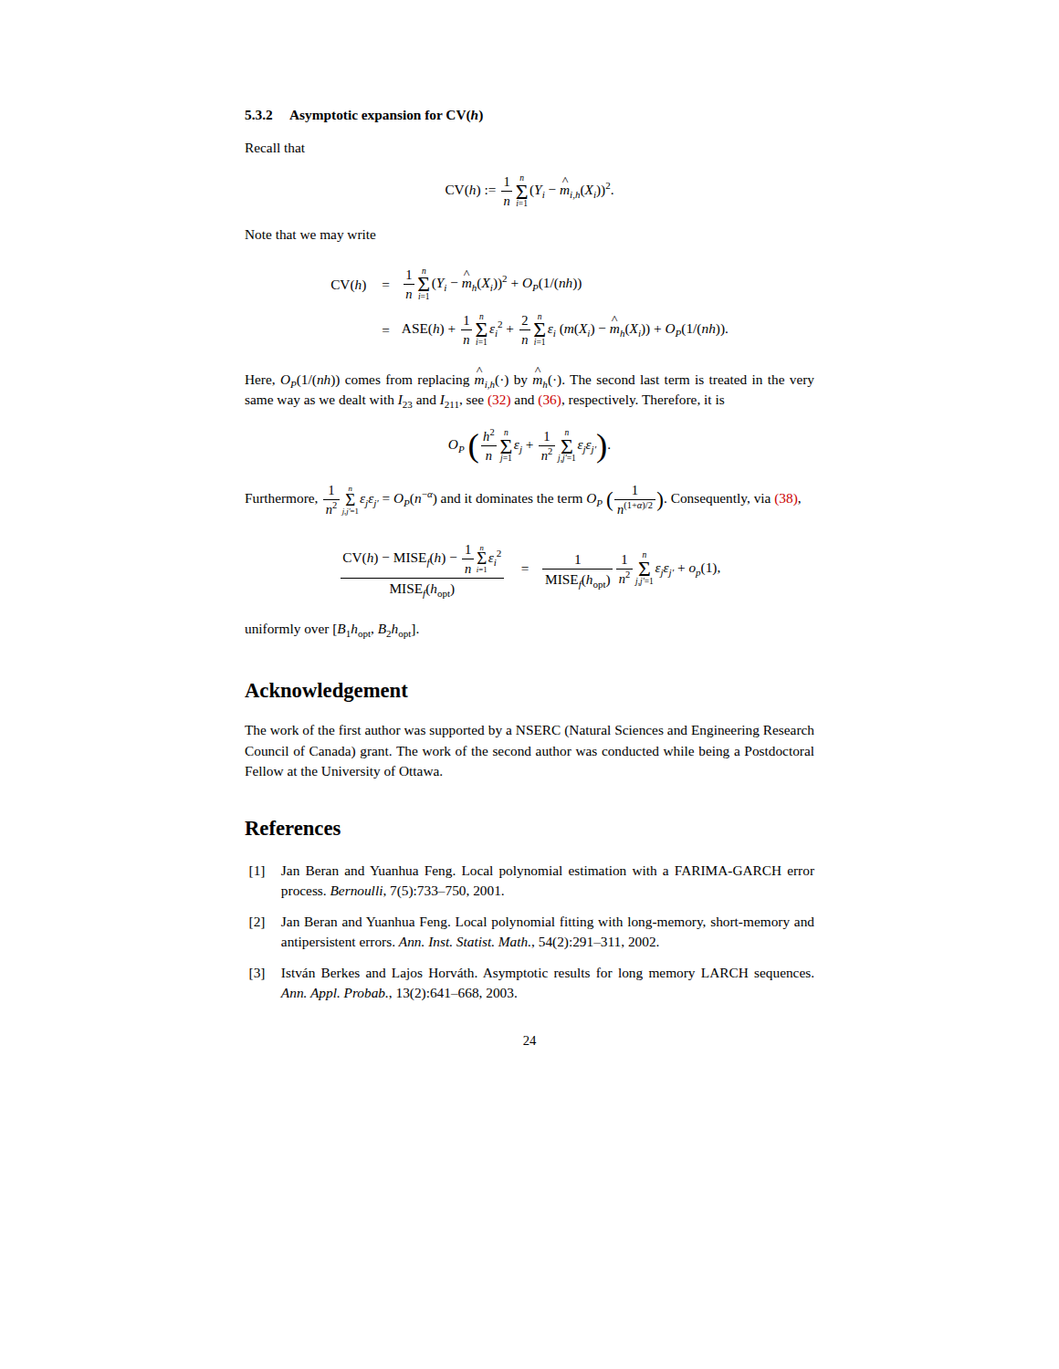5.3.2 Asymptotic expansion for CV(h)
Recall that
CV(h) := 1 n nΣi=1(Yi − mi,h(Xi))2.
Note that we may write
| CV ( h ) | = | 1 n n Σ i =1 ( Y i − m h ( X i )) 2 + O P (1/( nh )) |
| | = | ASE ( h ) + 1 n n Σ i =1 ε i 2 + 2 n n Σ i =1 ε i ( m ( X i ) − m h ( X i )) + O P (1/( nh )). |
Here, OP(1/(nh)) comes from replacing mi,h(·) by mh(·). The second last term is treated in the very same way as we dealt with I23 and I211, see (32) and (36), respectively. Therefore, it is
OP (h2 n nΣj=1 εj + 1 n2 nΣj,j′=1 εjεj′).
Furthermore, 1 n2 nΣj,j′=1 εjεj′ = OP(n−α) and it dominates the term OP (1 n(1+α)/2). Consequently, via (38),
| CV ( h ) − MISE f ( h ) − 1 n n Σ i =1 ε i 2 MISE f ( h opt ) | = | 1 MISE f ( h opt ) 1 n 2 n Σ j,j′ =1 ε j ε j′ + o p (1), |
uniformly over [B1hopt, B2hopt].
Acknowledgement
The work of the first author was supported by a NSERC (Natural Sciences and Engineering Research Council of Canada) grant. The work of the second author was conducted while being a Postdoctoral Fellow at the University of Ottawa.
References
[1] Jan Beran and Yuanhua Feng. Local polynomial estimation with a FARIMA-GARCH error process. Bernoulli, 7(5):733–750, 2001.
[2] Jan Beran and Yuanhua Feng. Local polynomial fitting with long-memory, short-memory and antipersistent errors. Ann. Inst. Statist. Math., 54(2):291–311, 2002.
[3] István Berkes and Lajos Horváth. Asymptotic results for long memory LARCH sequences. Ann. Appl. Probab., 13(2):641–668, 2003.
24